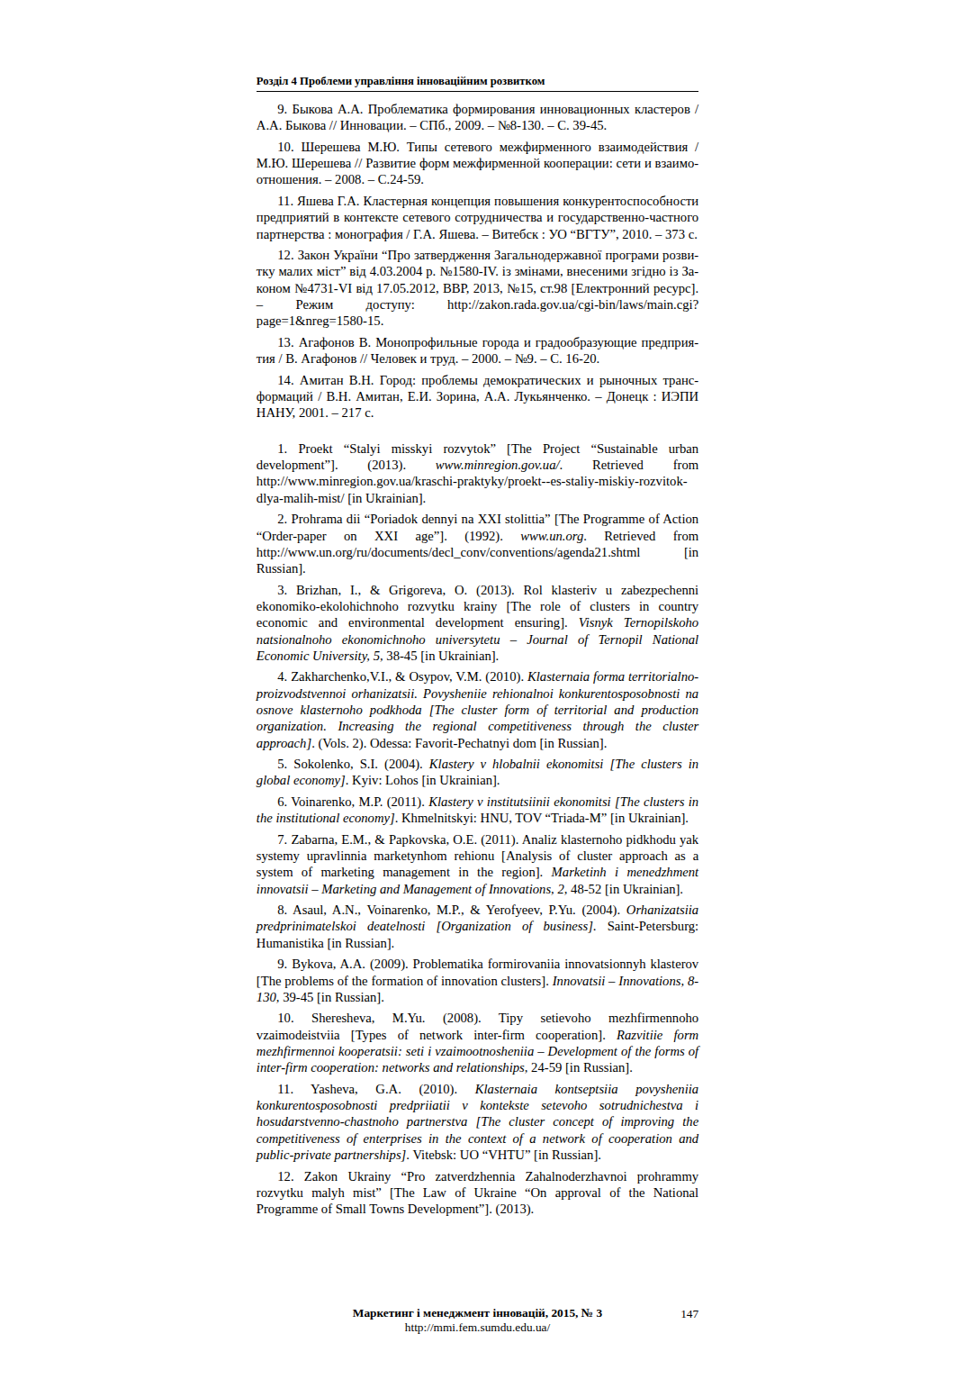Розділ 4 Проблеми управління інноваційним розвитком
9. Быкова А.А. Проблематика формирования инновационных кластеров / А.А. Быкова // Инновации. – СПб., 2009. – №8-130. – С. 39-45.
10. Шерешева М.Ю. Типы сетевого межфирменного взаимодействия / М.Ю. Шерешева // Развитие форм межфирменной кооперации: сети и взаимоотношения. – 2008. – С.24-59.
11. Яшева Г.А. Кластерная концепция повышения конкурентоспособности предприятий в контексте сетевого сотрудничества и государственно-частного партнерства : монография / Г.А. Яшева. – Витебск : УО “ВГТУ”, 2010. – 373 с.
12. Закон України “Про затвердження Загальнодержавної програми розвитку малих міст” від 4.03.2004 р. №1580-IV. із змінами, внесеними згідно із Законом №4731-VI від 17.05.2012, ВВР, 2013, №15, ст.98 [Електронний ресурс]. – Режим доступу: http://zakon.rada.gov.ua/cgi-bin/laws/main.cgi?page=1&nreg=1580-15.
13. Агафонов В. Монопрофильные города и градообразующие предприятия / В. Агафонов // Человек и труд. – 2000. – №9. – С. 16-20.
14. Амитан В.Н. Город: проблемы демократических и рыночных трансформаций / В.Н. Амитан, Е.И. Зорина, А.А. Лукьянченко. – Донецк : ИЭПИ НАНУ, 2001. – 217 с.
1. Proekt “Stalyi misskyi rozvytok” [The Project “Sustainable urban development”]. (2013). www.minregion.gov.ua/. Retrieved from http://www.minregion.gov.ua/kraschi-praktyky/proekt--es-staliy-miskiy-rozvitok-dlya-malih-mist/ [in Ukrainian].
2. Prohrama dii “Poriadok dennyi na XXI stolittia” [The Programme of Action “Order-paper on XXI age”]. (1992). www.un.org. Retrieved from http://www.un.org/ru/documents/decl_conv/conventions/agenda21.shtml [in Russian].
3. Brizhan, I., & Grigoreva, O. (2013). Rol klasteriv u zabezpechenni ekonomiko-ekolohichnoho rozvytku krainy [The role of clusters in country economic and environmental development ensuring]. Visnyk Ternopilskoho natsionalnoho ekonomichnoho universytetu – Journal of Ternopil National Economic University, 5, 38-45 [in Ukrainian].
4. Zakharchenko,V.I., & Osypov, V.M. (2010). Klasternaia forma territorialno-proizvodstvennoi orhanizatsii. Povysheniie rehionalnoi konkurentosposobnosti na osnove klasternoho podkhoda [The cluster form of territorial and production organization. Increasing the regional competitiveness through the cluster approach]. (Vols. 2). Odessa: Favorit-Pechatnyi dom [in Russian].
5. Sokolenko, S.I. (2004). Klastery v hlobalnii ekonomitsi [The clusters in global economy]. Kyiv: Lohos [in Ukrainian].
6. Voinarenko, M.P. (2011). Klastery v institutsiinii ekonomitsi [The clusters in the institutional economy]. Khmelnitskyi: HNU, TOV “Triada-M” [in Ukrainian].
7. Zabarna, E.M., & Papkovska, O.E. (2011). Analiz klasternoho pidkhodu yak systemy upravlinnia marketynhom rehionu [Analysis of cluster approach as a system of marketing management in the region]. Marketinh i menedzhment innovatsii – Marketing and Management of Innovations, 2, 48-52 [in Ukrainian].
8. Asaul, A.N., Voinarenko, M.P., & Yerofyeev, P.Yu. (2004). Orhanizatsiia predprinimatelskoi deatelnosti [Organization of business]. Saint-Petersburg: Humanistika [in Russian].
9. Bykova, A.A. (2009). Problematika formirovaniia innovatsionnyh klasterov [The problems of the formation of innovation clusters]. Innovatsii – Innovations, 8-130, 39-45 [in Russian].
10. Sheresheva, M.Yu. (2008). Tipy setievoho mezhfirmennoho vzaimodeistviia [Types of network inter-firm cooperation]. Razvitiie form mezhfirmennoi kooperatsii: seti i vzaimootnosheniia – Development of the forms of inter-firm cooperation: networks and relationships, 24-59 [in Russian].
11. Yasheva, G.A. (2010). Klasternaia kontseptsiia povysheniia konkurentosposobnosti predpriiatii v kontekste setevoho sotrudnichestva i hosudarstvenno-chastnoho partnerstva [The cluster concept of improving the competitiveness of enterprises in the context of a network of cooperation and public-private partnerships]. Vitebsk: UO “VHTU” [in Russian].
12. Zakon Ukrainy “Pro zatverdzhennia Zahalnoderzhavnoi prohrammy rozvytku malyh mist” [The Law of Ukraine “On approval of the National Programme of Small Towns Development”]. (2013).
Маркетинг і менеджмент інновацій, 2015, № 3
http://mmi.fem.sumdu.edu.ua/
147